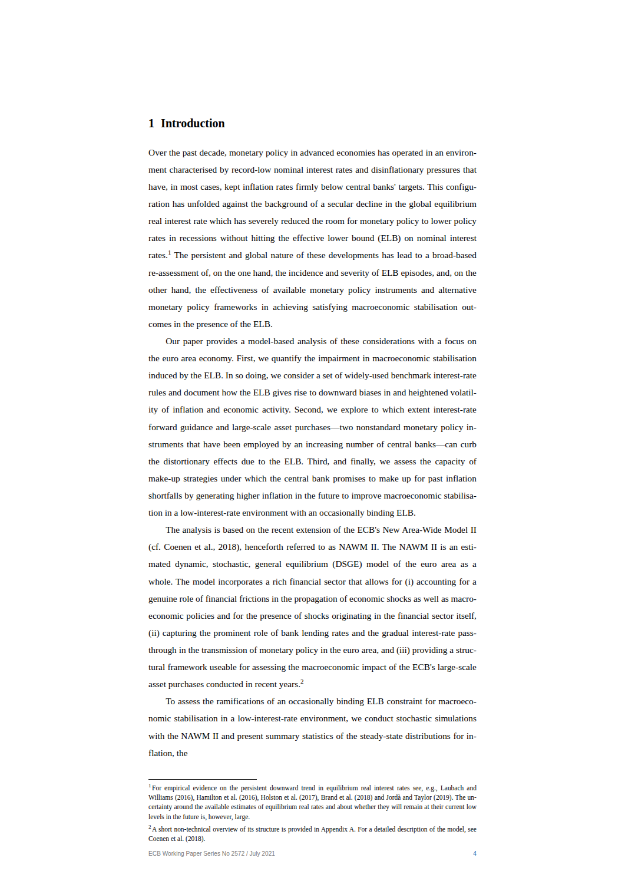1 Introduction
Over the past decade, monetary policy in advanced economies has operated in an environment characterised by record-low nominal interest rates and disinflationary pressures that have, in most cases, kept inflation rates firmly below central banks' targets. This configuration has unfolded against the background of a secular decline in the global equilibrium real interest rate which has severely reduced the room for monetary policy to lower policy rates in recessions without hitting the effective lower bound (ELB) on nominal interest rates.1 The persistent and global nature of these developments has lead to a broad-based re-assessment of, on the one hand, the incidence and severity of ELB episodes, and, on the other hand, the effectiveness of available monetary policy instruments and alternative monetary policy frameworks in achieving satisfying macroeconomic stabilisation outcomes in the presence of the ELB.
Our paper provides a model-based analysis of these considerations with a focus on the euro area economy. First, we quantify the impairment in macroeconomic stabilisation induced by the ELB. In so doing, we consider a set of widely-used benchmark interest-rate rules and document how the ELB gives rise to downward biases in and heightened volatility of inflation and economic activity. Second, we explore to which extent interest-rate forward guidance and large-scale asset purchases—two nonstandard monetary policy instruments that have been employed by an increasing number of central banks—can curb the distortionary effects due to the ELB. Third, and finally, we assess the capacity of make-up strategies under which the central bank promises to make up for past inflation shortfalls by generating higher inflation in the future to improve macroeconomic stabilisation in a low-interest-rate environment with an occasionally binding ELB.
The analysis is based on the recent extension of the ECB's New Area-Wide Model II (cf. Coenen et al., 2018), henceforth referred to as NAWM II. The NAWM II is an estimated dynamic, stochastic, general equilibrium (DSGE) model of the euro area as a whole. The model incorporates a rich financial sector that allows for (i) accounting for a genuine role of financial frictions in the propagation of economic shocks as well as macroeconomic policies and for the presence of shocks originating in the financial sector itself, (ii) capturing the prominent role of bank lending rates and the gradual interest-rate pass-through in the transmission of monetary policy in the euro area, and (iii) providing a structural framework useable for assessing the macroeconomic impact of the ECB's large-scale asset purchases conducted in recent years.2
To assess the ramifications of an occasionally binding ELB constraint for macroeconomic stabilisation in a low-interest-rate environment, we conduct stochastic simulations with the NAWM II and present summary statistics of the steady-state distributions for inflation, the
1For empirical evidence on the persistent downward trend in equilibrium real interest rates see, e.g., Laubach and Williams (2016), Hamilton et al. (2016), Holston et al. (2017), Brand et al. (2018) and Jordà and Taylor (2019). The uncertainty around the available estimates of equilibrium real rates and about whether they will remain at their current low levels in the future is, however, large.
2A short non-technical overview of its structure is provided in Appendix A. For a detailed description of the model, see Coenen et al. (2018).
ECB Working Paper Series No 2572 / July 2021 4